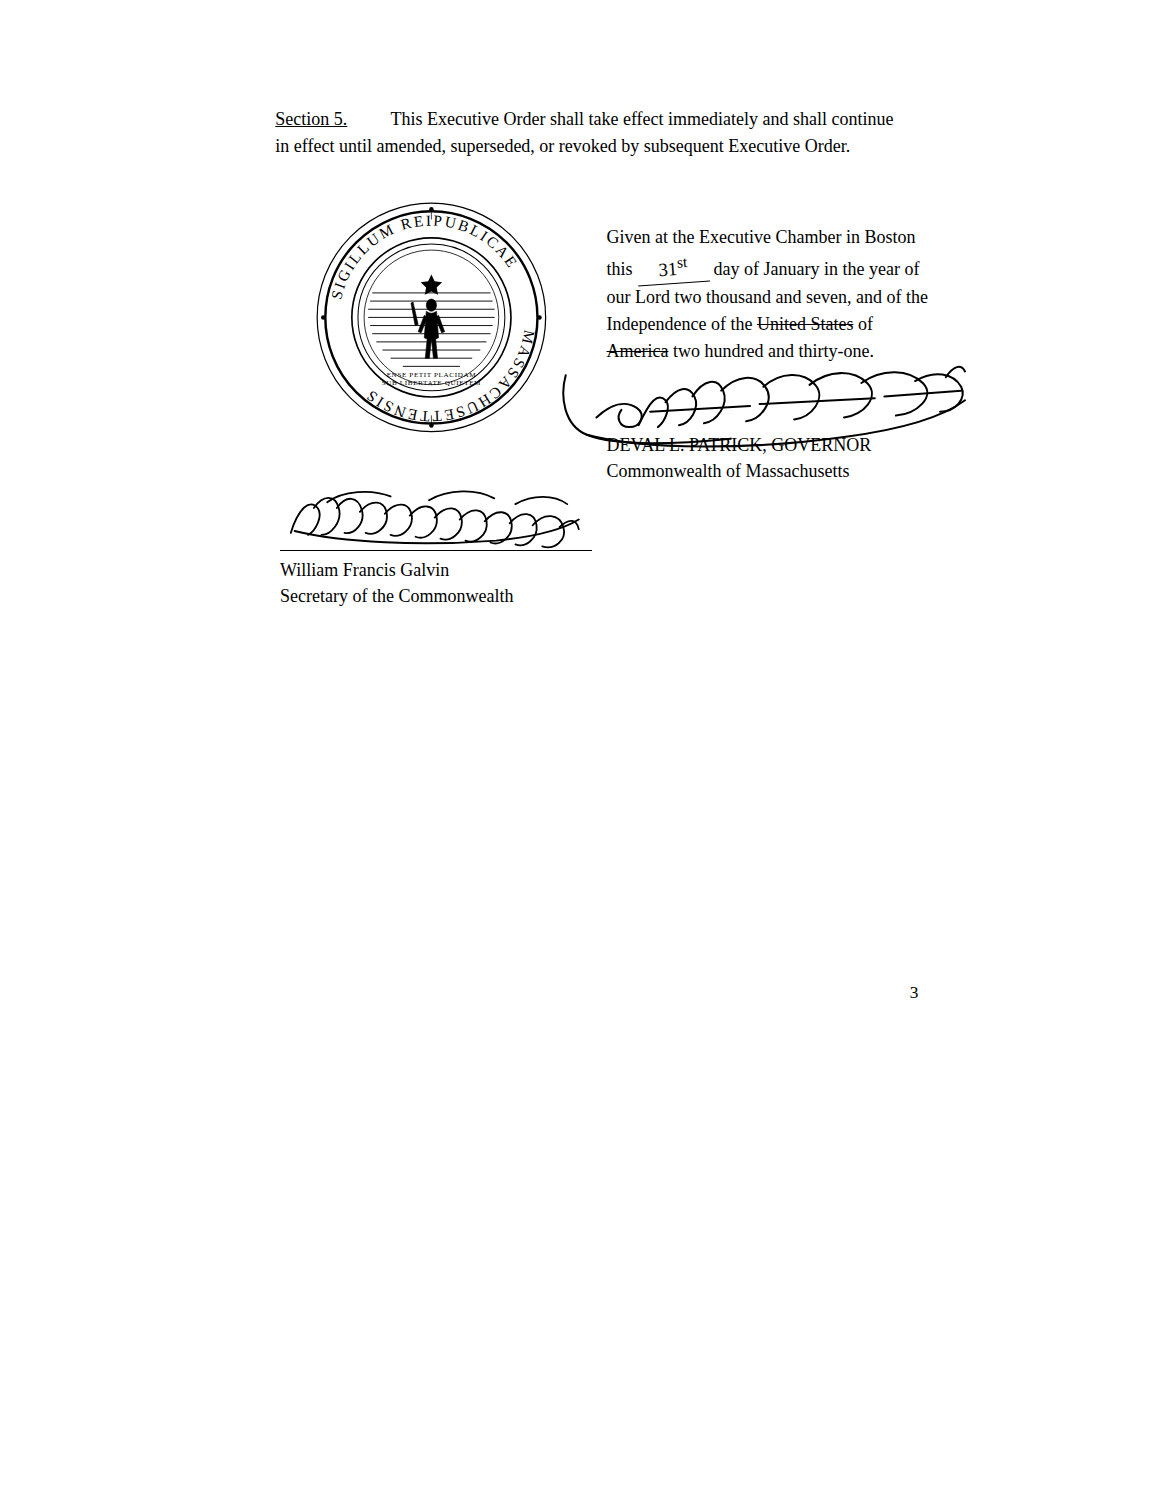Section 5. This Executive Order shall take effect immediately and shall continue in effect until amended, superseded, or revoked by subsequent Executive Order.
SIGILLUM REIPUBLICAE MASSACHUSETTENSIS ENSE PETIT PLACIDAM SUB LIBERTATE QUIETEM
Given at the Executive Chamber in Boston
this 31st day of January in the year of
our Lord two thousand and seven, and of the
Independence of the United States of
America two hundred and thirty-one.
DEVAL L. PATRICK, GOVERNOR
Commonwealth of Massachusetts
William Francis Galvin
Secretary of the Commonwealth
3